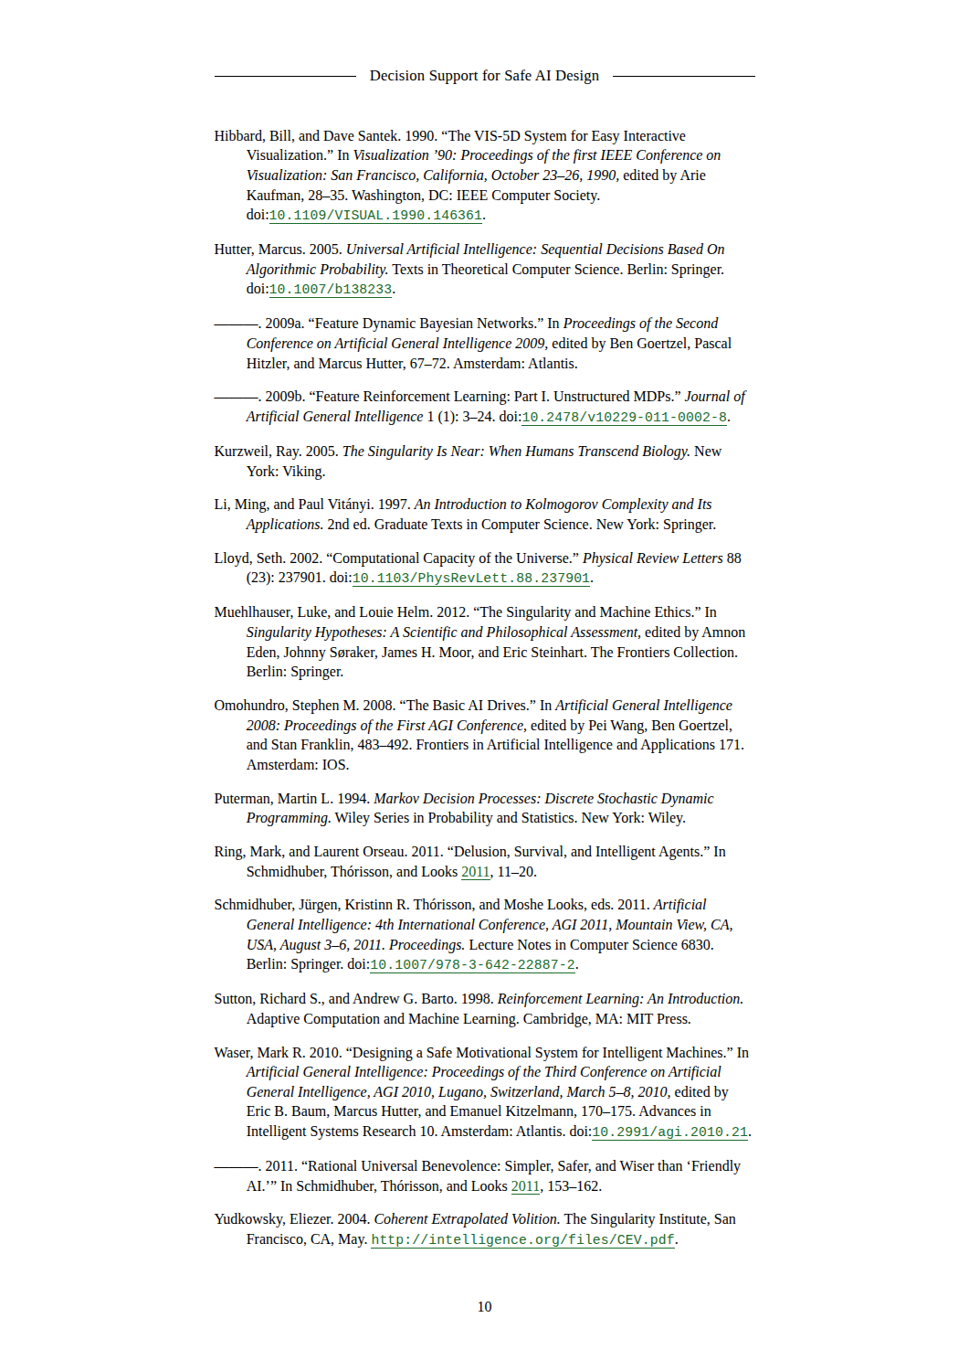Decision Support for Safe AI Design
Hibbard, Bill, and Dave Santek. 1990. “The VIS-5D System for Easy Interactive Visualization.” In Visualization ’90: Proceedings of the first IEEE Conference on Visualization: San Francisco, California, October 23–26, 1990, edited by Arie Kaufman, 28–35. Washington, DC: IEEE Computer Society. doi:10.1109/VISUAL.1990.146361.
Hutter, Marcus. 2005. Universal Artificial Intelligence: Sequential Decisions Based On Algorithmic Probability. Texts in Theoretical Computer Science. Berlin: Springer. doi:10.1007/b138233.
———. 2009a. “Feature Dynamic Bayesian Networks.” In Proceedings of the Second Conference on Artificial General Intelligence 2009, edited by Ben Goertzel, Pascal Hitzler, and Marcus Hutter, 67–72. Amsterdam: Atlantis.
———. 2009b. “Feature Reinforcement Learning: Part I. Unstructured MDPs.” Journal of Artificial General Intelligence 1 (1): 3–24. doi:10.2478/v10229-011-0002-8.
Kurzweil, Ray. 2005. The Singularity Is Near: When Humans Transcend Biology. New York: Viking.
Li, Ming, and Paul Vitányi. 1997. An Introduction to Kolmogorov Complexity and Its Applications. 2nd ed. Graduate Texts in Computer Science. New York: Springer.
Lloyd, Seth. 2002. “Computational Capacity of the Universe.” Physical Review Letters 88 (23): 237901. doi:10.1103/PhysRevLett.88.237901.
Muehlhauser, Luke, and Louie Helm. 2012. “The Singularity and Machine Ethics.” In Singularity Hypotheses: A Scientific and Philosophical Assessment, edited by Amnon Eden, Johnny Søraker, James H. Moor, and Eric Steinhart. The Frontiers Collection. Berlin: Springer.
Omohundro, Stephen M. 2008. “The Basic AI Drives.” In Artificial General Intelligence 2008: Proceedings of the First AGI Conference, edited by Pei Wang, Ben Goertzel, and Stan Franklin, 483–492. Frontiers in Artificial Intelligence and Applications 171. Amsterdam: IOS.
Puterman, Martin L. 1994. Markov Decision Processes: Discrete Stochastic Dynamic Programming. Wiley Series in Probability and Statistics. New York: Wiley.
Ring, Mark, and Laurent Orseau. 2011. “Delusion, Survival, and Intelligent Agents.” In Schmidhuber, Thórisson, and Looks 2011, 11–20.
Schmidhuber, Jürgen, Kristinn R. Thórisson, and Moshe Looks, eds. 2011. Artificial General Intelligence: 4th International Conference, AGI 2011, Mountain View, CA, USA, August 3–6, 2011. Proceedings. Lecture Notes in Computer Science 6830. Berlin: Springer. doi:10.1007/978-3-642-22887-2.
Sutton, Richard S., and Andrew G. Barto. 1998. Reinforcement Learning: An Introduction. Adaptive Computation and Machine Learning. Cambridge, MA: MIT Press.
Waser, Mark R. 2010. “Designing a Safe Motivational System for Intelligent Machines.” In Artificial General Intelligence: Proceedings of the Third Conference on Artificial General Intelligence, AGI 2010, Lugano, Switzerland, March 5–8, 2010, edited by Eric B. Baum, Marcus Hutter, and Emanuel Kitzelmann, 170–175. Advances in Intelligent Systems Research 10. Amsterdam: Atlantis. doi:10.2991/agi.2010.21.
———. 2011. “Rational Universal Benevolence: Simpler, Safer, and Wiser than ‘Friendly AI.’” In Schmidhuber, Thórisson, and Looks 2011, 153–162.
Yudkowsky, Eliezer. 2004. Coherent Extrapolated Volition. The Singularity Institute, San Francisco, CA, May. http://intelligence.org/files/CEV.pdf.
10